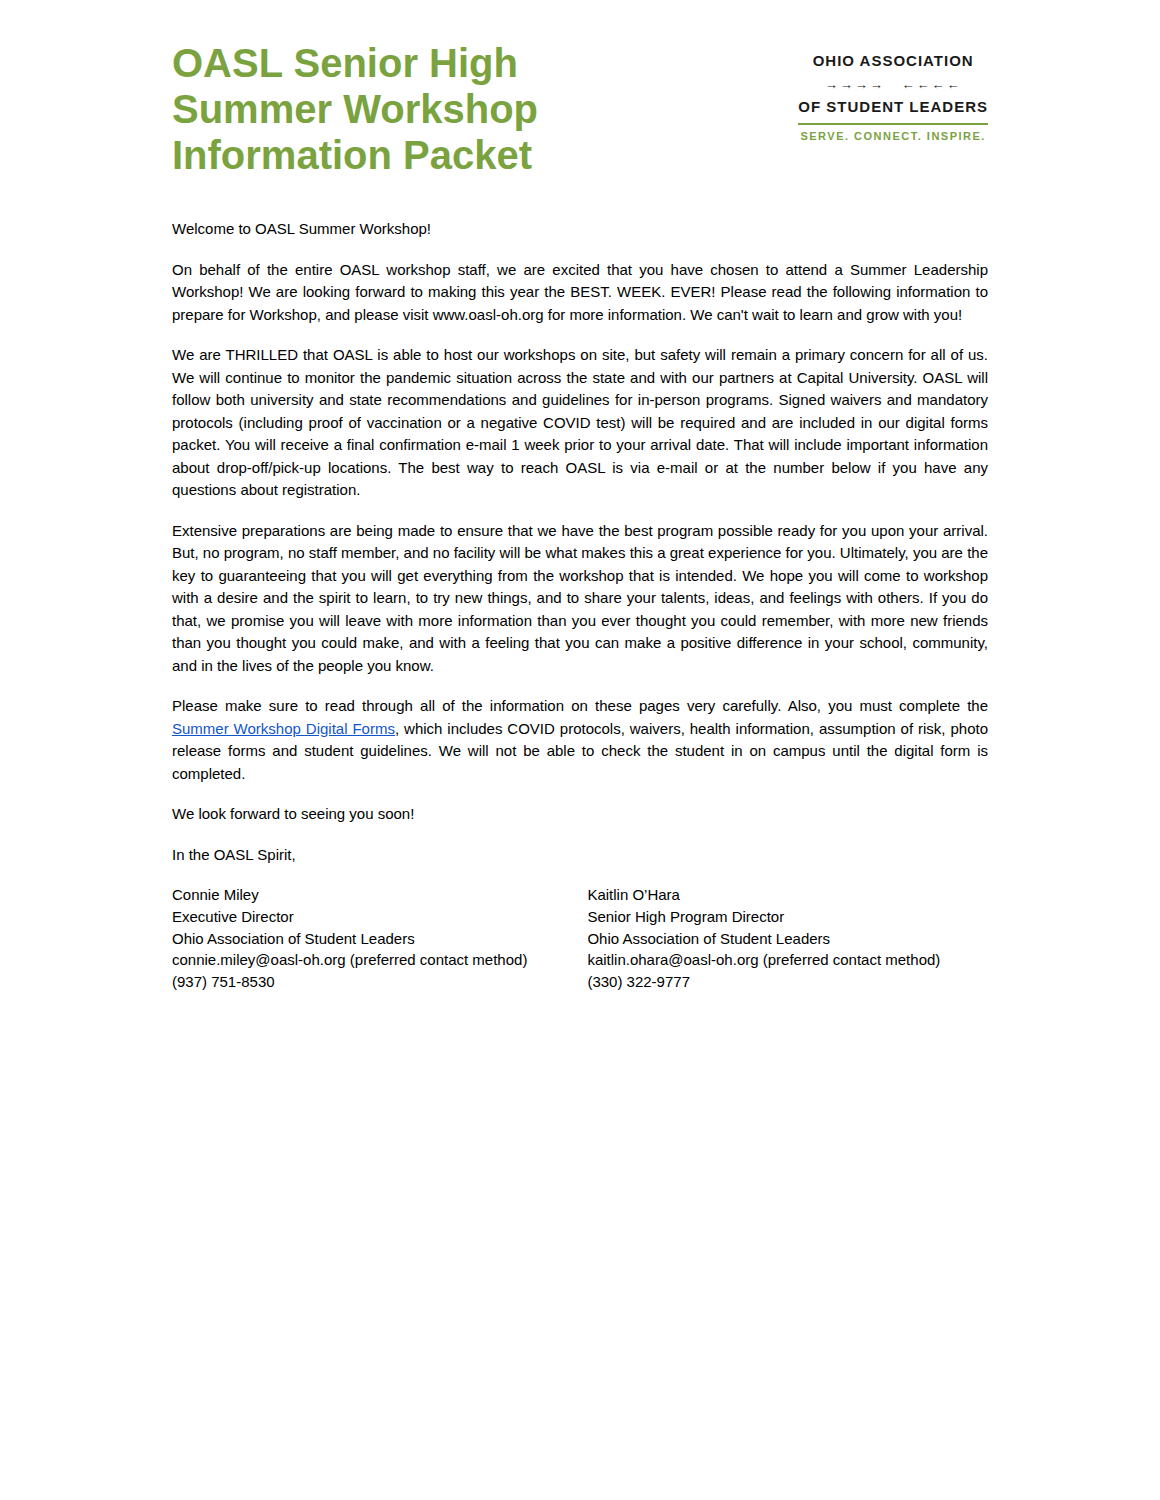OASL Senior High Summer Workshop Information Packet
Ohio Association
→→→→ ←←←←
of Student Leaders
Serve. Connect. Inspire.
Welcome to OASL Summer Workshop!
On behalf of the entire OASL workshop staff, we are excited that you have chosen to attend a Summer Leadership Workshop! We are looking forward to making this year the BEST. WEEK. EVER! Please read the following information to prepare for Workshop, and please visit www.oasl-oh.org for more information. We can't wait to learn and grow with you!
We are THRILLED that OASL is able to host our workshops on site, but safety will remain a primary concern for all of us. We will continue to monitor the pandemic situation across the state and with our partners at Capital University. OASL will follow both university and state recommendations and guidelines for in-person programs. Signed waivers and mandatory protocols (including proof of vaccination or a negative COVID test) will be required and are included in our digital forms packet. You will receive a final confirmation e-mail 1 week prior to your arrival date. That will include important information about drop-off/pick-up locations. The best way to reach OASL is via e-mail or at the number below if you have any questions about registration.
Extensive preparations are being made to ensure that we have the best program possible ready for you upon your arrival. But, no program, no staff member, and no facility will be what makes this a great experience for you. Ultimately, you are the key to guaranteeing that you will get everything from the workshop that is intended. We hope you will come to workshop with a desire and the spirit to learn, to try new things, and to share your talents, ideas, and feelings with others. If you do that, we promise you will leave with more information than you ever thought you could remember, with more new friends than you thought you could make, and with a feeling that you can make a positive difference in your school, community, and in the lives of the people you know.
Please make sure to read through all of the information on these pages very carefully. Also, you must complete the Summer Workshop Digital Forms, which includes COVID protocols, waivers, health information, assumption of risk, photo release forms and student guidelines. We will not be able to check the student in on campus until the digital form is completed.
We look forward to seeing you soon!
In the OASL Spirit,
Connie Miley
Executive Director
Ohio Association of Student Leaders
connie.miley@oasl-oh.org (preferred contact method)
(937) 751-8530
Kaitlin O’Hara
Senior High Program Director
Ohio Association of Student Leaders
kaitlin.ohara@oasl-oh.org (preferred contact method)
(330) 322-9777